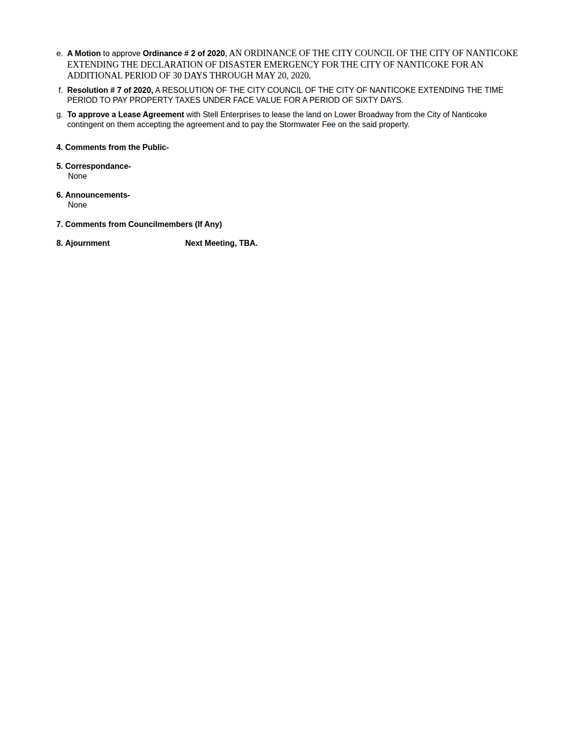A Motion to approve Ordinance # 2 of 2020, AN ORDINANCE OF THE CITY COUNCIL OF THE CITY OF NANTICOKE EXTENDING THE DECLARATION OF DISASTER EMERGENCY FOR THE CITY OF NANTICOKE FOR AN ADDITIONAL PERIOD OF 30 DAYS THROUGH MAY 20, 2020.
Resolution # 7 of 2020, A RESOLUTION OF THE CITY COUNCIL OF THE CITY OF NANTICOKE EXTENDING THE TIME PERIOD TO PAY PROPERTY TAXES UNDER FACE VALUE FOR A PERIOD OF SIXTY DAYS.
To approve a Lease Agreement with Stell Enterprises to lease the land on Lower Broadway from the City of Nanticoke contingent on them accepting the agreement and to pay the Stormwater Fee on the said property.
Comments from the Public-
Correspondance- None
Announcements- None
Comments from Councilmembers (If Any)
Ajournment Next Meeting, TBA.